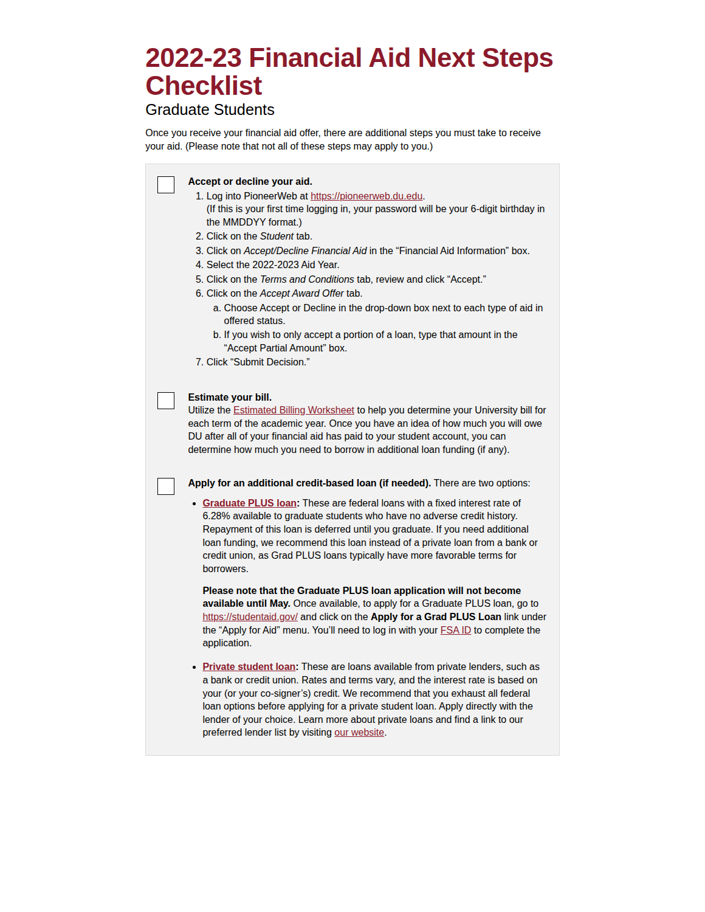2022-23 Financial Aid Next Steps Checklist
Graduate Students
Once you receive your financial aid offer, there are additional steps you must take to receive your aid. (Please note that not all of these steps may apply to you.)
Accept or decline your aid.
Log into PioneerWeb at https://pioneerweb.du.edu. (If this is your first time logging in, your password will be your 6-digit birthday in the MMDDYY format.)
Click on the Student tab.
Click on Accept/Decline Financial Aid in the “Financial Aid Information” box.
Select the 2022-2023 Aid Year.
Click on the Terms and Conditions tab, review and click “Accept.”
Click on the Accept Award Offer tab.
Choose Accept or Decline in the drop-down box next to each type of aid in offered status.
If you wish to only accept a portion of a loan, type that amount in the “Accept Partial Amount” box.
Click “Submit Decision.”
Estimate your bill.
Utilize the Estimated Billing Worksheet to help you determine your University bill for each term of the academic year. Once you have an idea of how much you will owe DU after all of your financial aid has paid to your student account, you can determine how much you need to borrow in additional loan funding (if any).
Apply for an additional credit-based loan (if needed). There are two options:
Graduate PLUS loan: These are federal loans with a fixed interest rate of 6.28% available to graduate students who have no adverse credit history. Repayment of this loan is deferred until you graduate. If you need additional loan funding, we recommend this loan instead of a private loan from a bank or credit union, as Grad PLUS loans typically have more favorable terms for borrowers.
Please note that the Graduate PLUS loan application will not become available until May. Once available, to apply for a Graduate PLUS loan, go to https://studentaid.gov/ and click on the Apply for a Grad PLUS Loan link under the “Apply for Aid” menu. You’ll need to log in with your FSA ID to complete the application.
Private student loan: These are loans available from private lenders, such as a bank or credit union. Rates and terms vary, and the interest rate is based on your (or your co-signer’s) credit. We recommend that you exhaust all federal loan options before applying for a private student loan. Apply directly with the lender of your choice. Learn more about private loans and find a link to our preferred lender list by visiting our website.